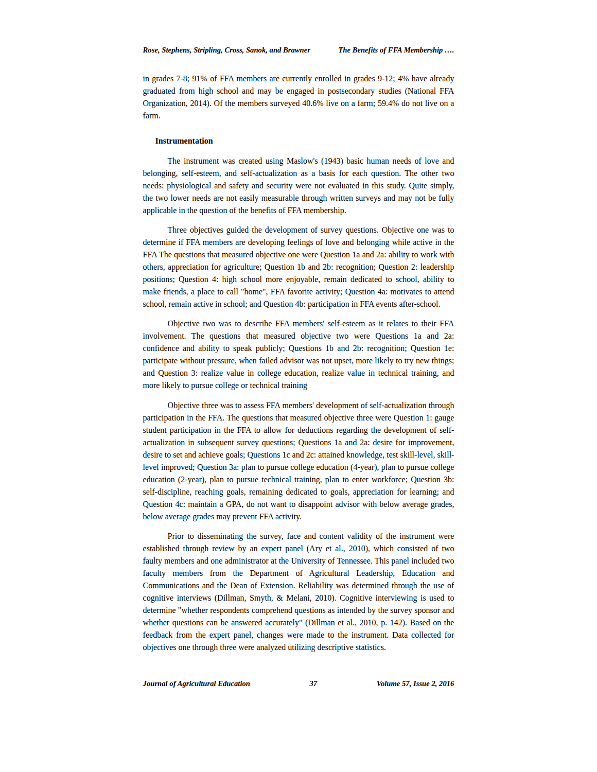Rose, Stephens, Stripling, Cross, Sanok, and Brawner The Benefits of FFA Membership ….
in grades 7-8; 91% of FFA members are currently enrolled in grades 9-12; 4% have already graduated from high school and may be engaged in postsecondary studies (National FFA Organization, 2014). Of the members surveyed 40.6% live on a farm; 59.4% do not live on a farm.
Instrumentation
The instrument was created using Maslow's (1943) basic human needs of love and belonging, self-esteem, and self-actualization as a basis for each question. The other two needs: physiological and safety and security were not evaluated in this study. Quite simply, the two lower needs are not easily measurable through written surveys and may not be fully applicable in the question of the benefits of FFA membership.
Three objectives guided the development of survey questions. Objective one was to determine if FFA members are developing feelings of love and belonging while active in the FFA The questions that measured objective one were Question 1a and 2a: ability to work with others, appreciation for agriculture; Question 1b and 2b: recognition; Question 2: leadership positions; Question 4: high school more enjoyable, remain dedicated to school, ability to make friends, a place to call "home", FFA favorite activity; Question 4a: motivates to attend school, remain active in school; and Question 4b: participation in FFA events after-school.
Objective two was to describe FFA members' self-esteem as it relates to their FFA involvement. The questions that measured objective two were Questions 1a and 2a: confidence and ability to speak publicly; Questions 1b and 2b: recognition; Question 1e: participate without pressure, when failed advisor was not upset, more likely to try new things; and Question 3: realize value in college education, realize value in technical training, and more likely to pursue college or technical training
Objective three was to assess FFA members' development of self-actualization through participation in the FFA. The questions that measured objective three were Question 1: gauge student participation in the FFA to allow for deductions regarding the development of self-actualization in subsequent survey questions; Questions 1a and 2a: desire for improvement, desire to set and achieve goals; Questions 1c and 2c: attained knowledge, test skill-level, skill-level improved; Question 3a: plan to pursue college education (4-year), plan to pursue college education (2-year), plan to pursue technical training, plan to enter workforce; Question 3b: self-discipline, reaching goals, remaining dedicated to goals, appreciation for learning; and Question 4c: maintain a GPA, do not want to disappoint advisor with below average grades, below average grades may prevent FFA activity.
Prior to disseminating the survey, face and content validity of the instrument were established through review by an expert panel (Ary et al., 2010), which consisted of two faulty members and one administrator at the University of Tennessee. This panel included two faculty members from the Department of Agricultural Leadership, Education and Communications and the Dean of Extension. Reliability was determined through the use of cognitive interviews (Dillman, Smyth, & Melani, 2010). Cognitive interviewing is used to determine "whether respondents comprehend questions as intended by the survey sponsor and whether questions can be answered accurately" (Dillman et al., 2010, p. 142). Based on the feedback from the expert panel, changes were made to the instrument. Data collected for objectives one through three were analyzed utilizing descriptive statistics.
Journal of Agricultural Education 37 Volume 57, Issue 2, 2016